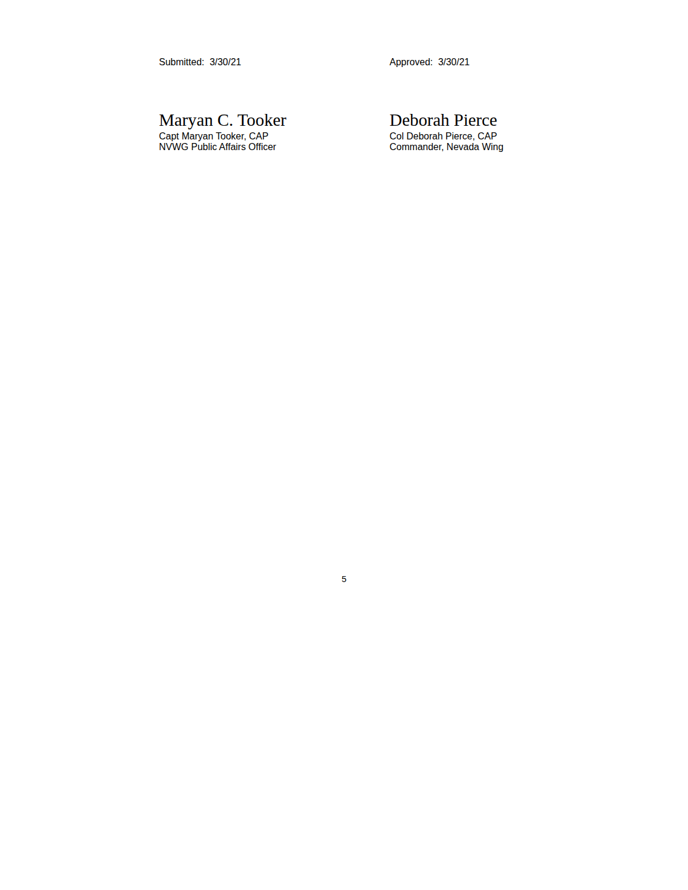Submitted: 3/30/21
Maryan C. Tooker
Capt Maryan Tooker, CAP
NVWG Public Affairs Officer
Approved: 3/30/21
Deborah Pierce
Col Deborah Pierce, CAP
Commander, Nevada Wing
5